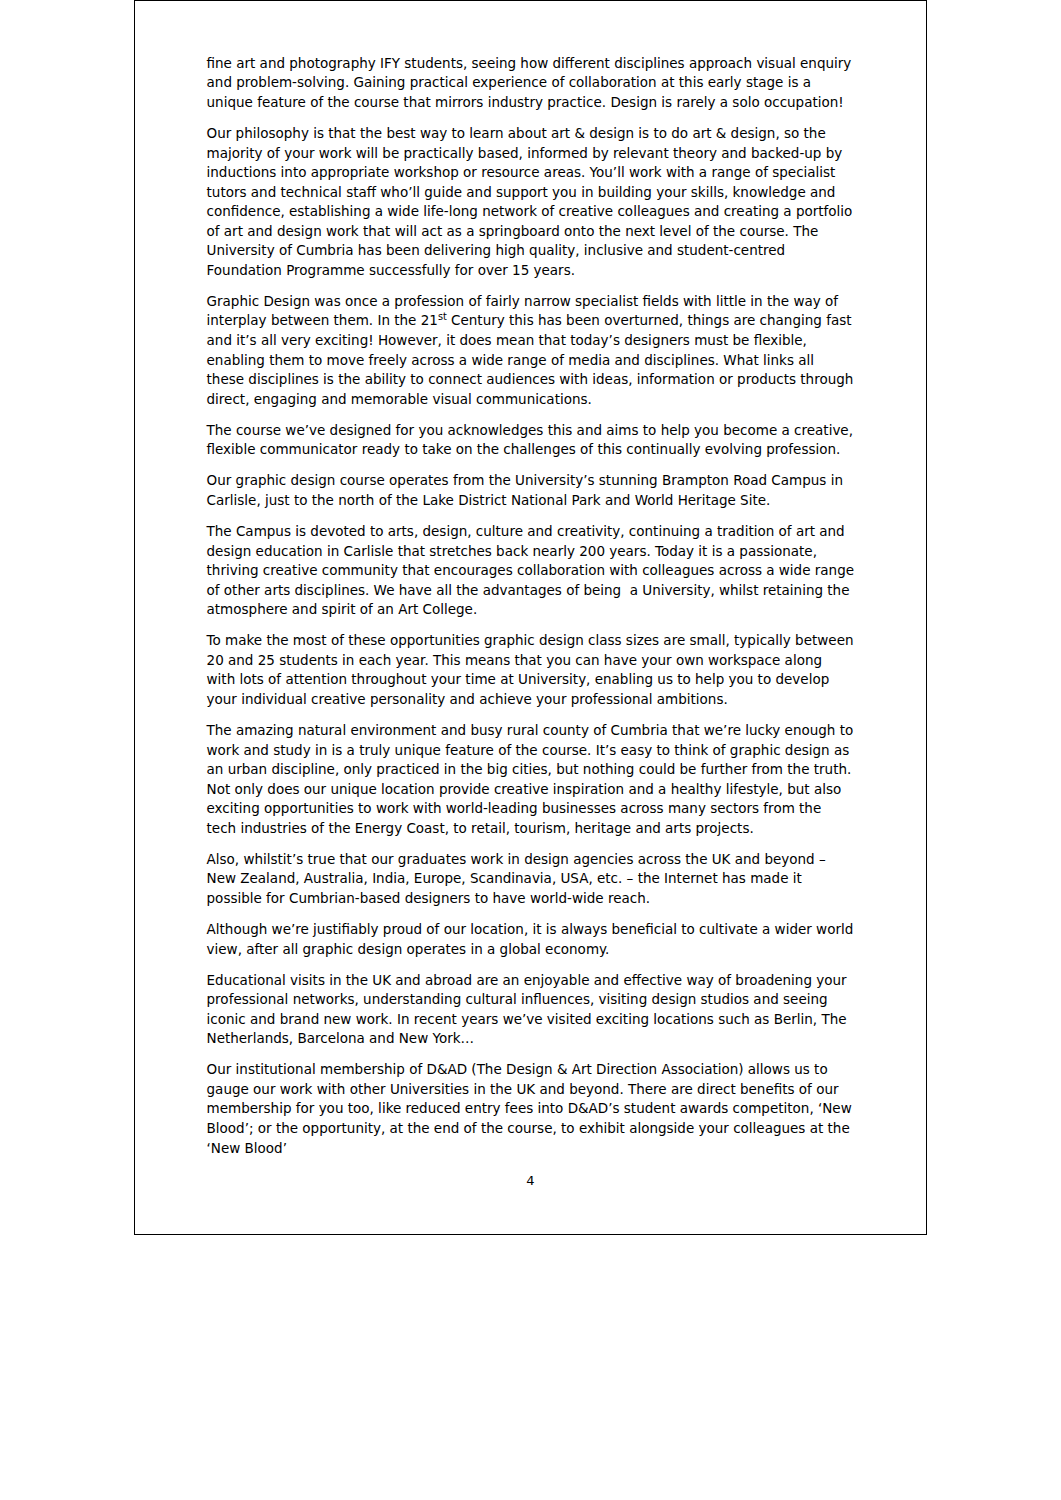fine art and photography IFY students, seeing how different disciplines approach visual enquiry and problem-solving. Gaining practical experience of collaboration at this early stage is a unique feature of the course that mirrors industry practice. Design is rarely a solo occupation!
Our philosophy is that the best way to learn about art & design is to do art & design, so the majority of your work will be practically based, informed by relevant theory and backed-up by inductions into appropriate workshop or resource areas. You’ll work with a range of specialist tutors and technical staff who’ll guide and support you in building your skills, knowledge and confidence, establishing a wide life-long network of creative colleagues and creating a portfolio of art and design work that will act as a springboard onto the next level of the course. The University of Cumbria has been delivering high quality, inclusive and student-centred Foundation Programme successfully for over 15 years.
Graphic Design was once a profession of fairly narrow specialist fields with little in the way of interplay between them. In the 21st Century this has been overturned, things are changing fast and it’s all very exciting! However, it does mean that today’s designers must be flexible, enabling them to move freely across a wide range of media and disciplines. What links all these disciplines is the ability to connect audiences with ideas, information or products through direct, engaging and memorable visual communications.
The course we’ve designed for you acknowledges this and aims to help you become a creative, flexible communicator ready to take on the challenges of this continually evolving profession.
Our graphic design course operates from the University’s stunning Brampton Road Campus in Carlisle, just to the north of the Lake District National Park and World Heritage Site.
The Campus is devoted to arts, design, culture and creativity, continuing a tradition of art and design education in Carlisle that stretches back nearly 200 years. Today it is a passionate, thriving creative community that encourages collaboration with colleagues across a wide range of other arts disciplines. We have all the advantages of being a University, whilst retaining the atmosphere and spirit of an Art College.
To make the most of these opportunities graphic design class sizes are small, typically between 20 and 25 students in each year. This means that you can have your own workspace along with lots of attention throughout your time at University, enabling us to help you to develop your individual creative personality and achieve your professional ambitions.
The amazing natural environment and busy rural county of Cumbria that we’re lucky enough to work and study in is a truly unique feature of the course. It’s easy to think of graphic design as an urban discipline, only practiced in the big cities, but nothing could be further from the truth. Not only does our unique location provide creative inspiration and a healthy lifestyle, but also exciting opportunities to work with world-leading businesses across many sectors from the tech industries of the Energy Coast, to retail, tourism, heritage and arts projects.
Also, whilstit’s true that our graduates work in design agencies across the UK and beyond – New Zealand, Australia, India, Europe, Scandinavia, USA, etc. – the Internet has made it possible for Cumbrian-based designers to have world-wide reach.
Although we’re justifiably proud of our location, it is always beneficial to cultivate a wider world view, after all graphic design operates in a global economy.
Educational visits in the UK and abroad are an enjoyable and effective way of broadening your professional networks, understanding cultural influences, visiting design studios and seeing iconic and brand new work. In recent years we’ve visited exciting locations such as Berlin, The Netherlands, Barcelona and New York…
Our institutional membership of D&AD (The Design & Art Direction Association) allows us to gauge our work with other Universities in the UK and beyond. There are direct benefits of our membership for you too, like reduced entry fees into D&AD’s student awards competiton, ‘New Blood’; or the opportunity, at the end of the course, to exhibit alongside your colleagues at the ‘New Blood’
4